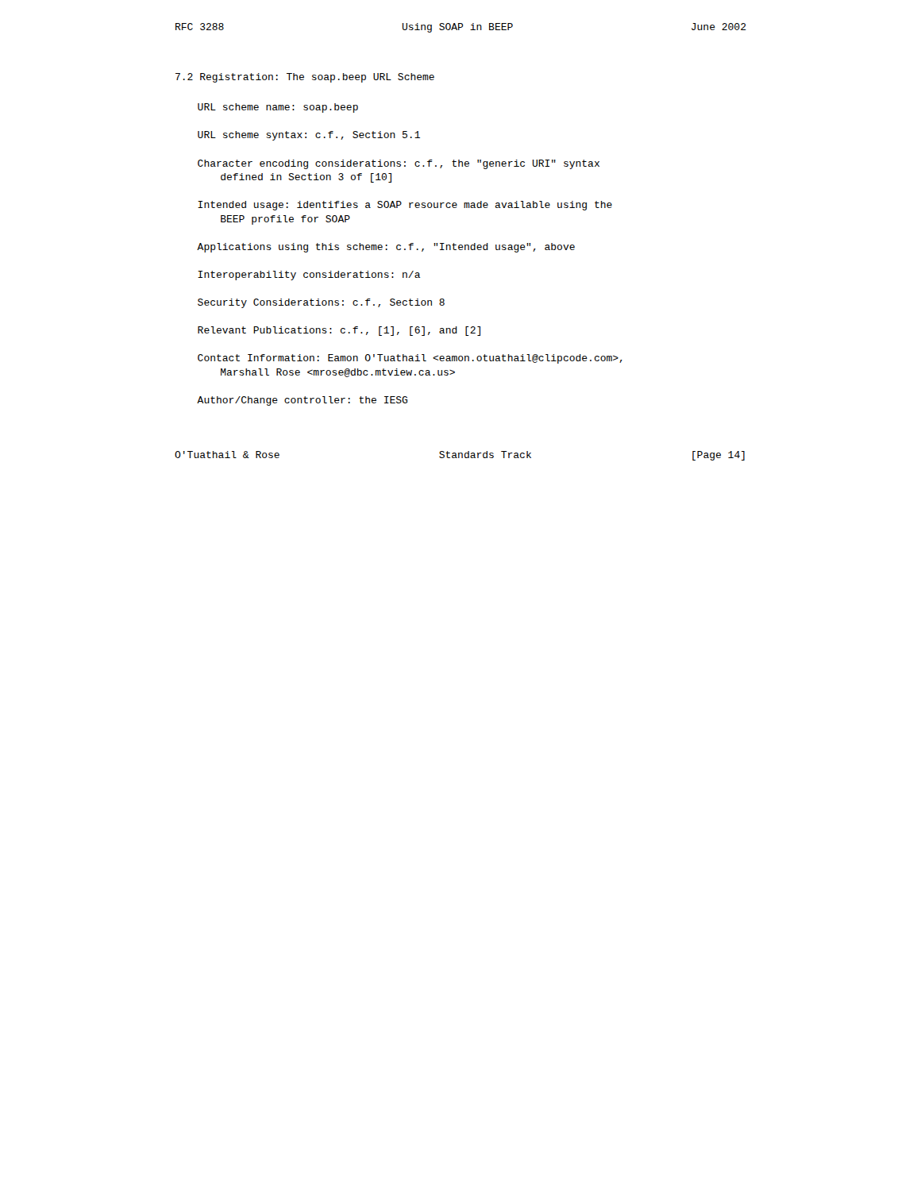RFC 3288 Using SOAP in BEEP June 2002
7.2 Registration: The soap.beep URL Scheme
URL scheme name:
soap.beep
URL scheme syntax:
c.f., Section 5.1
Character encoding considerations:
c.f., the "generic URI" syntaxdefined in Section 3 of [10]
Intended usage:
identifies a SOAP resource made available using theBEEP profile for SOAP
Applications using this scheme:
c.f., "Intended usage", above
Interoperability considerations:
n/a
Security Considerations:
c.f., Section 8
Relevant Publications:
c.f., [1], [6], and [2]
Contact Information:
Eamon O'Tuathail <eamon.otuathail@clipcode.com>,Marshall Rose <mrose@dbc.mtview.ca.us>
Author/Change controller:
the IESG
O'Tuathail & Rose Standards Track [Page 14]